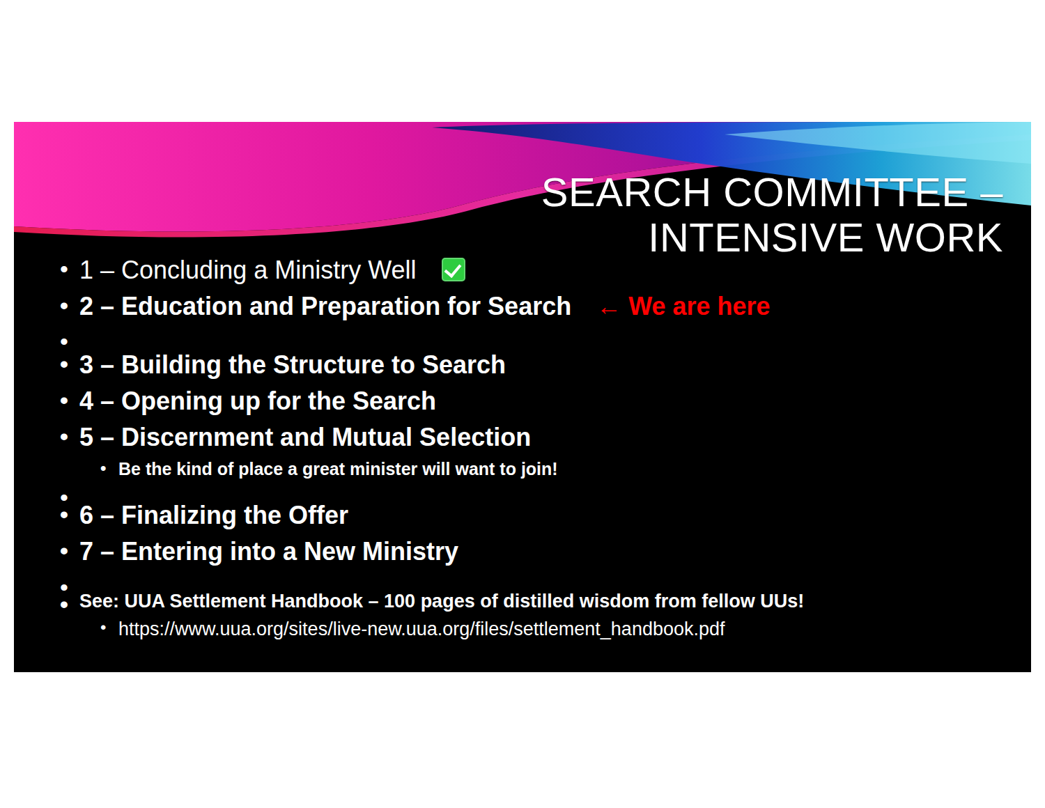SEARCH COMMITTEE –
INTENSIVE WORK
1 – Concluding a Ministry Well
2 – Education and Preparation for Search ← We are here
3 – Building the Structure to Search
4 – Opening up for the Search
5 – Discernment and Mutual Selection
Be the kind of place a great minister will want to join!
6 – Finalizing the Offer
7 – Entering into a New Ministry
See: UUA Settlement Handbook – 100 pages of distilled wisdom from fellow UUs!
https://www.uua.org/sites/live-new.uua.org/files/settlement_handbook.pdf